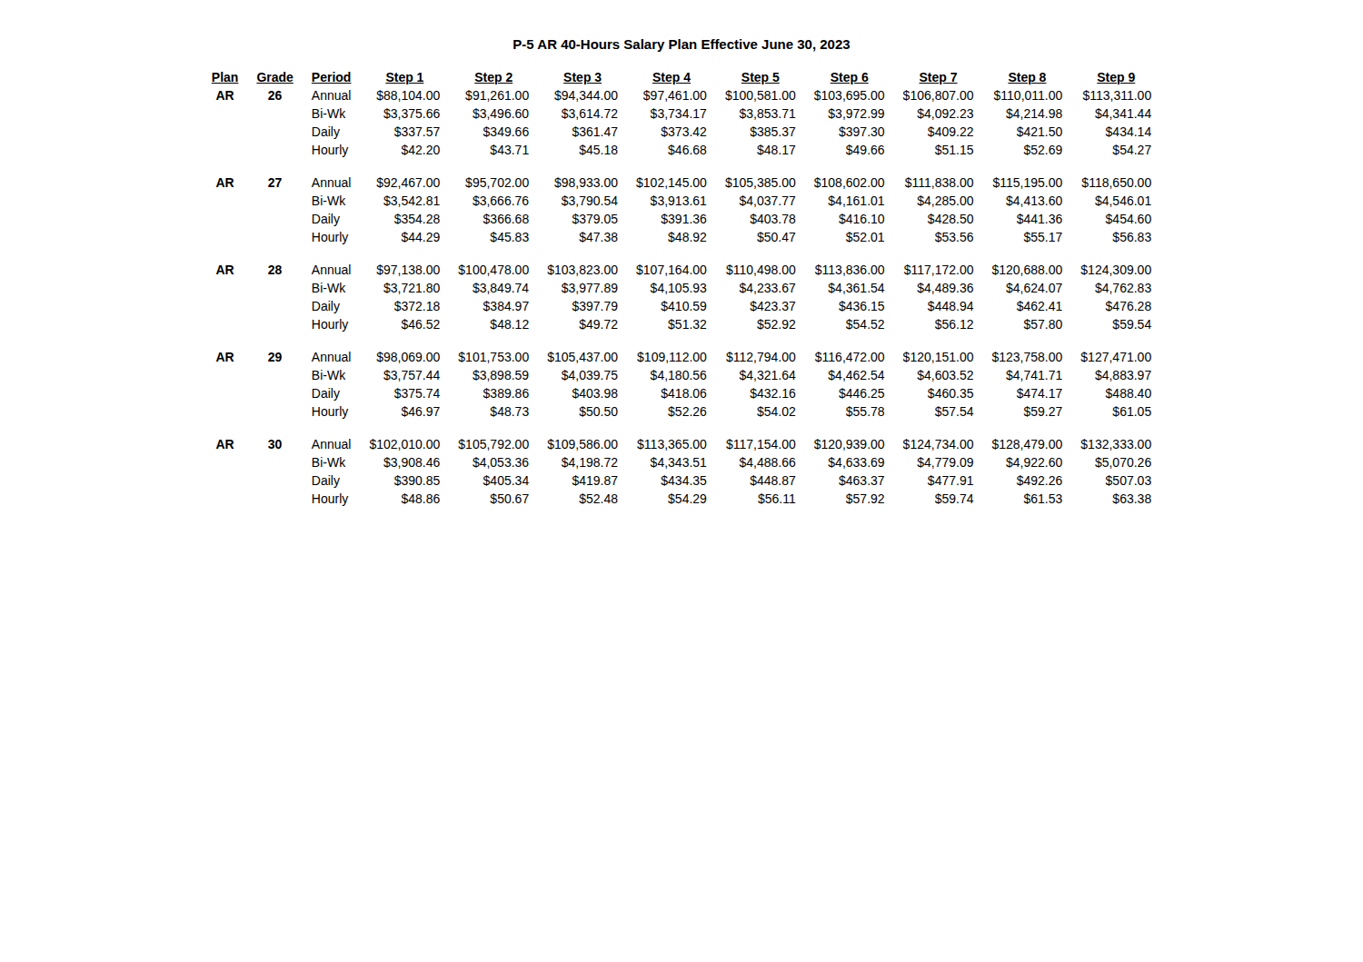P-5 AR 40-Hours Salary Plan Effective June 30, 2023
| Plan | Grade | Period | Step 1 | Step 2 | Step 3 | Step 4 | Step 5 | Step 6 | Step 7 | Step 8 | Step 9 |
| --- | --- | --- | --- | --- | --- | --- | --- | --- | --- | --- | --- |
| AR | 26 | Annual | $88,104.00 | $91,261.00 | $94,344.00 | $97,461.00 | $100,581.00 | $103,695.00 | $106,807.00 | $110,011.00 | $113,311.00 |
| | | Bi-Wk | $3,375.66 | $3,496.60 | $3,614.72 | $3,734.17 | $3,853.71 | $3,972.99 | $4,092.23 | $4,214.98 | $4,341.44 |
| | | Daily | $337.57 | $349.66 | $361.47 | $373.42 | $385.37 | $397.30 | $409.22 | $421.50 | $434.14 |
| | | Hourly | $42.20 | $43.71 | $45.18 | $46.68 | $48.17 | $49.66 | $51.15 | $52.69 | $54.27 |
| AR | 27 | Annual | $92,467.00 | $95,702.00 | $98,933.00 | $102,145.00 | $105,385.00 | $108,602.00 | $111,838.00 | $115,195.00 | $118,650.00 |
| | | Bi-Wk | $3,542.81 | $3,666.76 | $3,790.54 | $3,913.61 | $4,037.77 | $4,161.01 | $4,285.00 | $4,413.60 | $4,546.01 |
| | | Daily | $354.28 | $366.68 | $379.05 | $391.36 | $403.78 | $416.10 | $428.50 | $441.36 | $454.60 |
| | | Hourly | $44.29 | $45.83 | $47.38 | $48.92 | $50.47 | $52.01 | $53.56 | $55.17 | $56.83 |
| AR | 28 | Annual | $97,138.00 | $100,478.00 | $103,823.00 | $107,164.00 | $110,498.00 | $113,836.00 | $117,172.00 | $120,688.00 | $124,309.00 |
| | | Bi-Wk | $3,721.80 | $3,849.74 | $3,977.89 | $4,105.93 | $4,233.67 | $4,361.54 | $4,489.36 | $4,624.07 | $4,762.83 |
| | | Daily | $372.18 | $384.97 | $397.79 | $410.59 | $423.37 | $436.15 | $448.94 | $462.41 | $476.28 |
| | | Hourly | $46.52 | $48.12 | $49.72 | $51.32 | $52.92 | $54.52 | $56.12 | $57.80 | $59.54 |
| AR | 29 | Annual | $98,069.00 | $101,753.00 | $105,437.00 | $109,112.00 | $112,794.00 | $116,472.00 | $120,151.00 | $123,758.00 | $127,471.00 |
| | | Bi-Wk | $3,757.44 | $3,898.59 | $4,039.75 | $4,180.56 | $4,321.64 | $4,462.54 | $4,603.52 | $4,741.71 | $4,883.97 |
| | | Daily | $375.74 | $389.86 | $403.98 | $418.06 | $432.16 | $446.25 | $460.35 | $474.17 | $488.40 |
| | | Hourly | $46.97 | $48.73 | $50.50 | $52.26 | $54.02 | $55.78 | $57.54 | $59.27 | $61.05 |
| AR | 30 | Annual | $102,010.00 | $105,792.00 | $109,586.00 | $113,365.00 | $117,154.00 | $120,939.00 | $124,734.00 | $128,479.00 | $132,333.00 |
| | | Bi-Wk | $3,908.46 | $4,053.36 | $4,198.72 | $4,343.51 | $4,488.66 | $4,633.69 | $4,779.09 | $4,922.60 | $5,070.26 |
| | | Daily | $390.85 | $405.34 | $419.87 | $434.35 | $448.87 | $463.37 | $477.91 | $492.26 | $507.03 |
| | | Hourly | $48.86 | $50.67 | $52.48 | $54.29 | $56.11 | $57.92 | $59.74 | $61.53 | $63.38 |